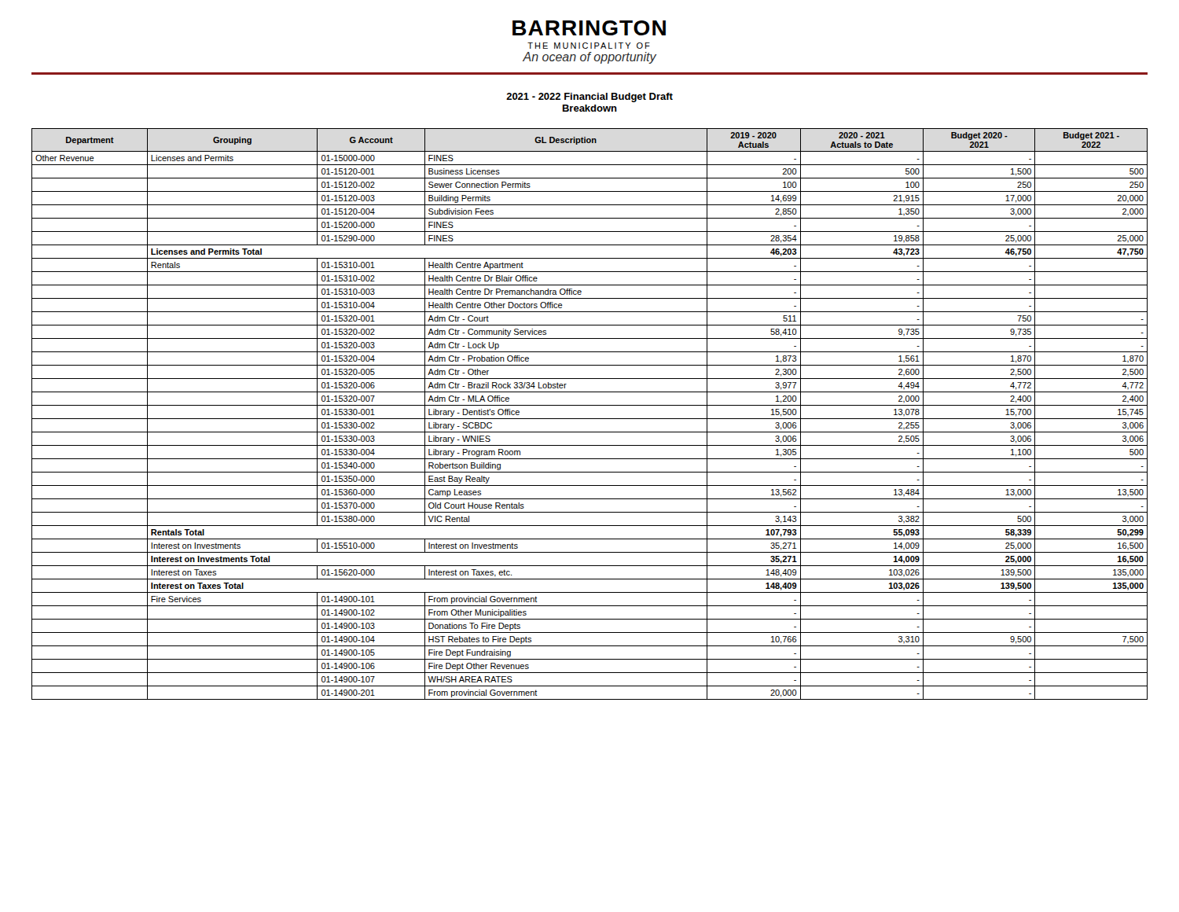BARRINGTON
THE MUNICIPALITY OF
An ocean of opportunity
2021 - 2022 Financial Budget Draft
Breakdown
| Department | Grouping | G Account | GL Description | 2019 - 2020 Actuals | 2020 - 2021 Actuals to Date | Budget 2020 - 2021 | Budget 2021 - 2022 |
| --- | --- | --- | --- | --- | --- | --- | --- |
| Other Revenue | Licenses and Permits | 01-15000-000 | FINES | - | - | - | |
| | | 01-15120-001 | Business Licenses | 200 | 500 | 1,500 | 500 |
| | | 01-15120-002 | Sewer Connection Permits | 100 | 100 | 250 | 250 |
| | | 01-15120-003 | Building Permits | 14,699 | 21,915 | 17,000 | 20,000 |
| | | 01-15120-004 | Subdivision Fees | 2,850 | 1,350 | 3,000 | 2,000 |
| | | 01-15200-000 | FINES | - | - | - | |
| | | 01-15290-000 | FINES | 28,354 | 19,858 | 25,000 | 25,000 |
| | Licenses and Permits Total | 46,203 | 43,723 | 46,750 | 47,750 |
| | Rentals | 01-15310-001 | Health Centre Apartment | - | - | - | |
| | | 01-15310-002 | Health Centre Dr Blair Office | - | - | - | |
| | | 01-15310-003 | Health Centre Dr Premanchandra Office | - | - | - | |
| | | 01-15310-004 | Health Centre Other Doctors Office | - | - | - | |
| | | 01-15320-001 | Adm Ctr - Court | 511 | - | 750 | - |
| | | 01-15320-002 | Adm Ctr - Community Services | 58,410 | 9,735 | 9,735 | - |
| | | 01-15320-003 | Adm Ctr - Lock Up | - | - | - | - |
| | | 01-15320-004 | Adm Ctr - Probation Office | 1,873 | 1,561 | 1,870 | 1,870 |
| | | 01-15320-005 | Adm Ctr - Other | 2,300 | 2,600 | 2,500 | 2,500 |
| | | 01-15320-006 | Adm Ctr - Brazil Rock 33/34 Lobster | 3,977 | 4,494 | 4,772 | 4,772 |
| | | 01-15320-007 | Adm Ctr - MLA Office | 1,200 | 2,000 | 2,400 | 2,400 |
| | | 01-15330-001 | Library - Dentist's Office | 15,500 | 13,078 | 15,700 | 15,745 |
| | | 01-15330-002 | Library - SCBDC | 3,006 | 2,255 | 3,006 | 3,006 |
| | | 01-15330-003 | Library - WNIES | 3,006 | 2,505 | 3,006 | 3,006 |
| | | 01-15330-004 | Library - Program Room | 1,305 | - | 1,100 | 500 |
| | | 01-15340-000 | Robertson Building | - | - | - | - |
| | | 01-15350-000 | East Bay Realty | - | - | - | - |
| | | 01-15360-000 | Camp Leases | 13,562 | 13,484 | 13,000 | 13,500 |
| | | 01-15370-000 | Old Court House Rentals | - | - | - | - |
| | | 01-15380-000 | VIC Rental | 3,143 | 3,382 | 500 | 3,000 |
| | Rentals Total | 107,793 | 55,093 | 58,339 | 50,299 |
| | Interest on Investments | 01-15510-000 | Interest on Investments | 35,271 | 14,009 | 25,000 | 16,500 |
| | Interest on Investments Total | 35,271 | 14,009 | 25,000 | 16,500 |
| | Interest on Taxes | 01-15620-000 | Interest on Taxes, etc. | 148,409 | 103,026 | 139,500 | 135,000 |
| | Interest on Taxes Total | 148,409 | 103,026 | 139,500 | 135,000 |
| | Fire Services | 01-14900-101 | From provincial Government | - | - | - | |
| | | 01-14900-102 | From Other Municipalities | - | - | - | |
| | | 01-14900-103 | Donations To Fire Depts | - | - | - | |
| | | 01-14900-104 | HST Rebates to Fire Depts | 10,766 | 3,310 | 9,500 | 7,500 |
| | | 01-14900-105 | Fire Dept Fundraising | - | - | - | |
| | | 01-14900-106 | Fire Dept Other Revenues | - | - | - | |
| | | 01-14900-107 | WH/SH AREA RATES | - | - | - | |
| | | 01-14900-201 | From provincial Government | 20,000 | - | - | |